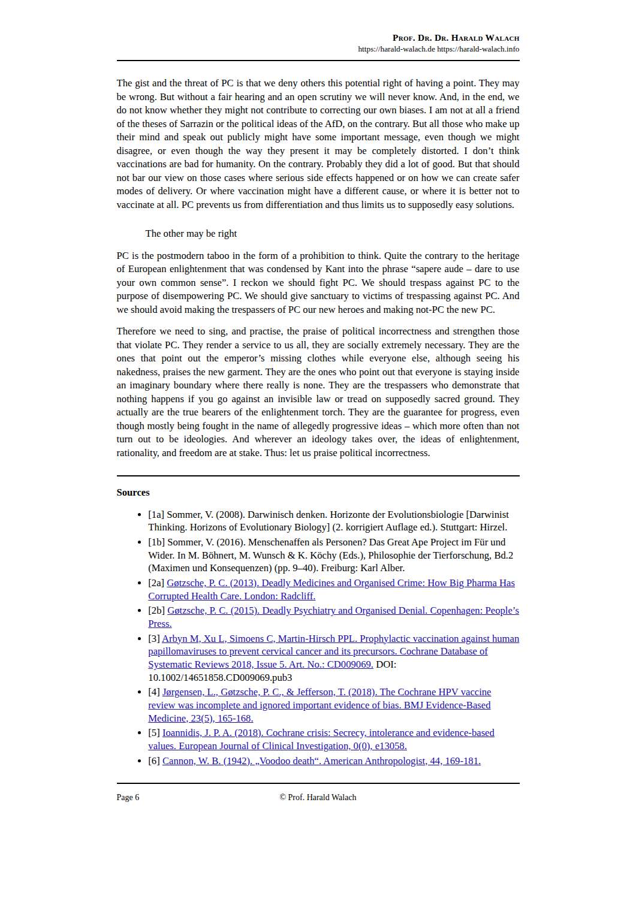Prof. Dr. Dr. Harald Walach
https://harald-walach.de https://harald-walach.info
The gist and the threat of PC is that we deny others this potential right of having a point. They may be wrong. But without a fair hearing and an open scrutiny we will never know. And, in the end, we do not know whether they might not contribute to correcting our own biases. I am not at all a friend of the theses of Sarrazin or the political ideas of the AfD, on the contrary. But all those who make up their mind and speak out publicly might have some important message, even though we might disagree, or even though the way they present it may be completely distorted. I don’t think vaccinations are bad for humanity. On the contrary. Probably they did a lot of good. But that should not bar our view on those cases where serious side effects happened or on how we can create safer modes of delivery. Or where vaccination might have a different cause, or where it is better not to vaccinate at all. PC prevents us from differentiation and thus limits us to supposedly easy solutions.
The other may be right
PC is the postmodern taboo in the form of a prohibition to think. Quite the contrary to the heritage of European enlightenment that was condensed by Kant into the phrase “sapere aude – dare to use your own common sense”. I reckon we should fight PC. We should trespass against PC to the purpose of disempowering PC. We should give sanctuary to victims of trespassing against PC. And we should avoid making the trespassers of PC our new heroes and making not-PC the new PC.
Therefore we need to sing, and practise, the praise of political incorrectness and strengthen those that violate PC. They render a service to us all, they are socially extremely necessary. They are the ones that point out the emperor’s missing clothes while everyone else, although seeing his nakedness, praises the new garment. They are the ones who point out that everyone is staying inside an imaginary boundary where there really is none. They are the trespassers who demonstrate that nothing happens if you go against an invisible law or tread on supposedly sacred ground. They actually are the true bearers of the enlightenment torch. They are the guarantee for progress, even though mostly being fought in the name of allegedly progressive ideas – which more often than not turn out to be ideologies. And wherever an ideology takes over, the ideas of enlightenment, rationality, and freedom are at stake. Thus: let us praise political incorrectness.
Sources
[1a] Sommer, V. (2008). Darwinisch denken. Horizonte der Evolutionsbiologie [Darwinist Thinking. Horizons of Evolutionary Biology] (2. korrigiert Auflage ed.). Stuttgart: Hirzel.
[1b] Sommer, V. (2016). Menschenaffen als Personen? Das Great Ape Project im Für und Wider. In M. Böhnert, M. Wunsch & K. Köchy (Eds.), Philosophie der Tierforschung, Bd.2 (Maximen und Konsequenzen) (pp. 9–40). Freiburg: Karl Alber.
[2a] Gøtzsche, P. C. (2013). Deadly Medicines and Organised Crime: How Big Pharma Has Corrupted Health Care. London: Radcliff.
[2b] Gøtzsche, P. C. (2015). Deadly Psychiatry and Organised Denial. Copenhagen: People’s Press.
[3] Arbyn M, Xu L, Simoens C, Martin-Hirsch PPL. Prophylactic vaccination against human papillomaviruses to prevent cervical cancer and its precursors. Cochrane Database of Systematic Reviews 2018, Issue 5. Art. No.: CD009069. DOI: 10.1002/14651858.CD009069.pub3
[4] Jørgensen, L., Gøtzsche, P. C., & Jefferson, T. (2018). The Cochrane HPV vaccine review was incomplete and ignored important evidence of bias. BMJ Evidence-Based Medicine, 23(5), 165-168.
[5] Ioannidis, J. P. A. (2018). Cochrane crisis: Secrecy, intolerance and evidence-based values. European Journal of Clinical Investigation, 0(0), e13058.
[6] Cannon, W. B. (1942). „Voodoo death“. American Anthropologist, 44, 169-181.
Page 6
© Prof. Harald Walach